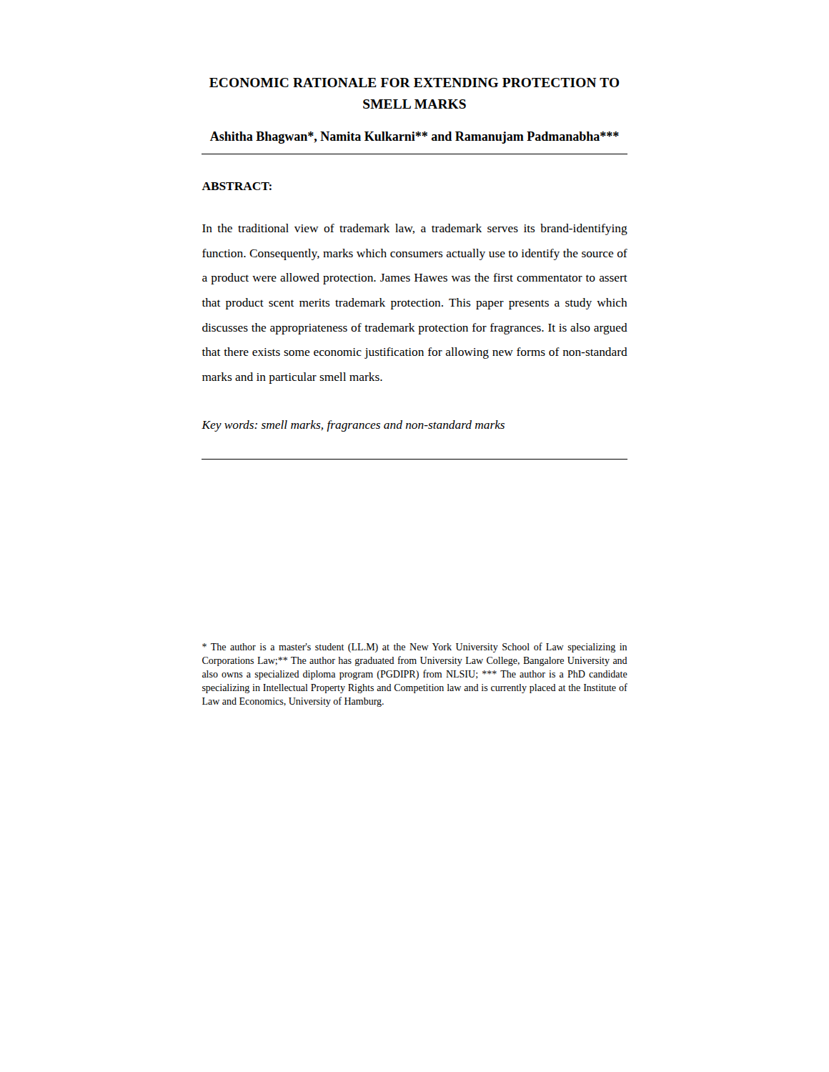Economic Rationale for Extending Protection to Smell Marks
Ashitha Bhagwan*, Namita Kulkarni** and Ramanujam Padmanabha***
ABSTRACT:
In the traditional view of trademark law, a trademark serves its brand-identifying function. Consequently, marks which consumers actually use to identify the source of a product were allowed protection. James Hawes was the first commentator to assert that product scent merits trademark protection. This paper presents a study which discusses the appropriateness of trademark protection for fragrances. It is also argued that there exists some economic justification for allowing new forms of non-standard marks and in particular smell marks.
Key words: smell marks, fragrances and non-standard marks
* The author is a master's student (LL.M) at the New York University School of Law specializing in Corporations Law;** The author has graduated from University Law College, Bangalore University and also owns a specialized diploma program (PGDIPR) from NLSIU; *** The author is a PhD candidate specializing in Intellectual Property Rights and Competition law and is currently placed at the Institute of Law and Economics, University of Hamburg.